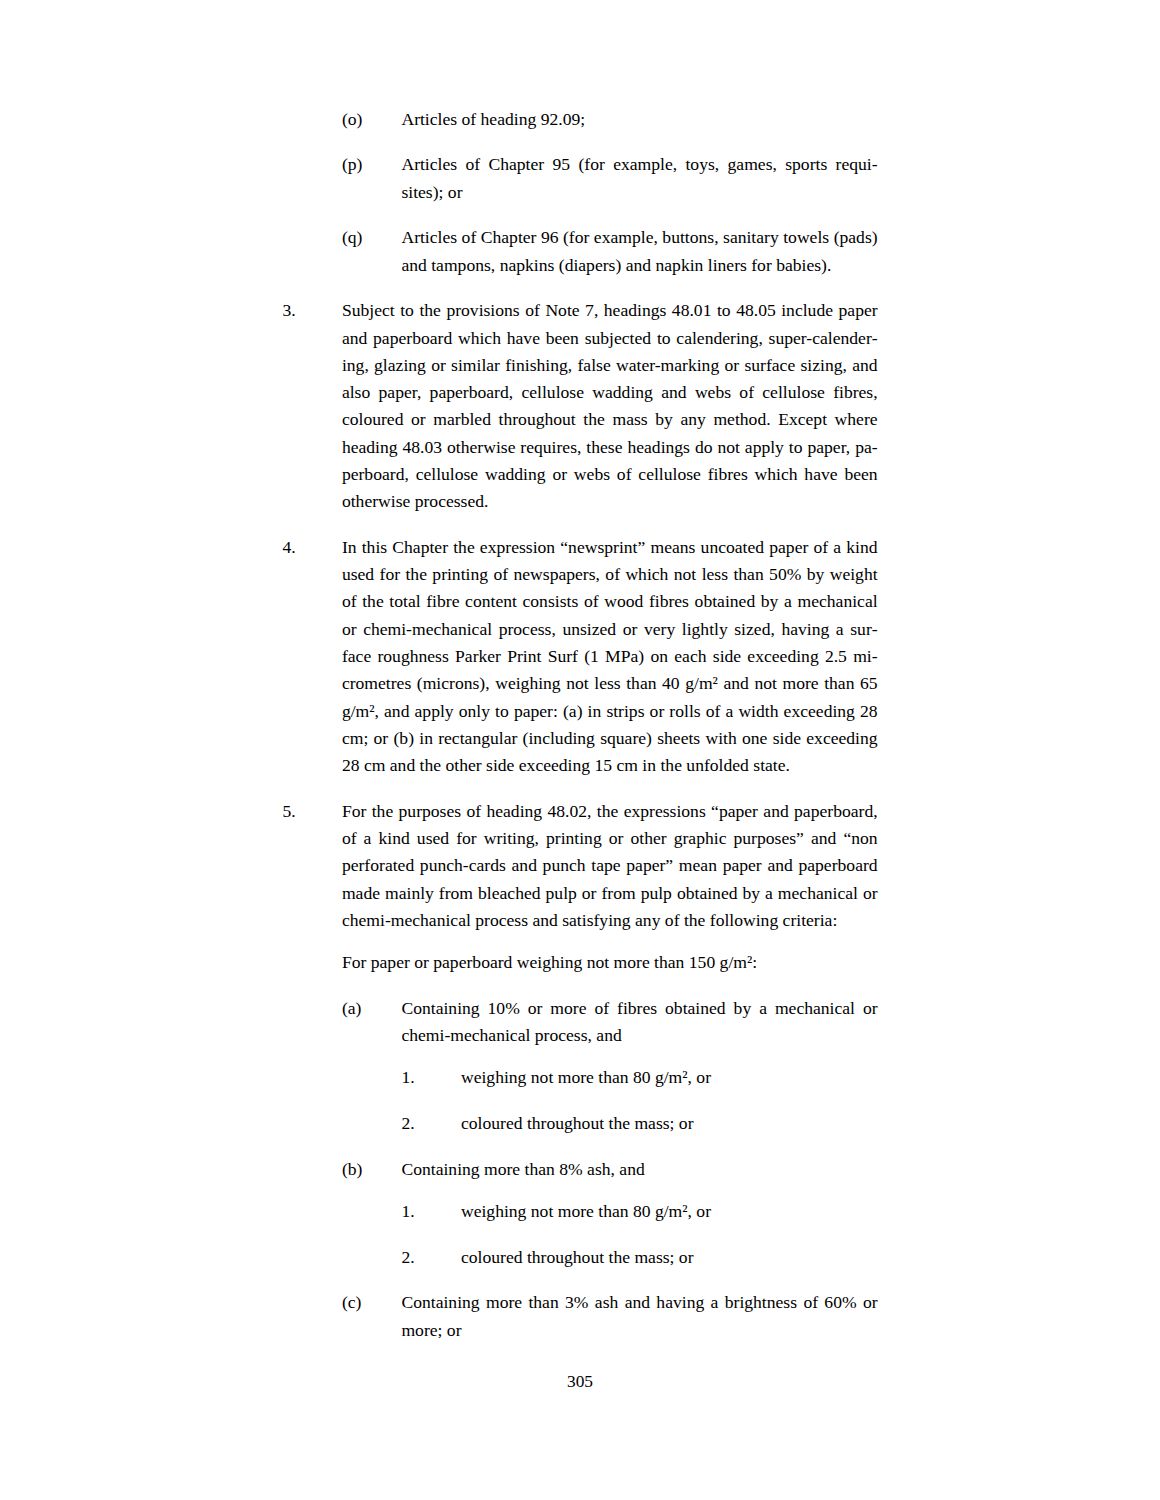(o)
Articles of heading 92.09;
(p)
Articles of Chapter 95 (for example, toys, games, sports requisites); or
(q)
Articles of Chapter 96 (for example, buttons, sanitary towels (pads) and tampons, napkins (diapers) and napkin liners for babies).
3.
Subject to the provisions of Note 7, headings 48.01 to 48.05 include paper and paperboard which have been subjected to calendering, super-calendering, glazing or similar finishing, false water-marking or surface sizing, and also paper, paperboard, cellulose wadding and webs of cellulose fibres, coloured or marbled throughout the mass by any method. Except where heading 48.03 otherwise requires, these headings do not apply to paper, paperboard, cellulose wadding or webs of cellulose fibres which have been otherwise processed.
4.
In this Chapter the expression “newsprint” means uncoated paper of a kind used for the printing of newspapers, of which not less than 50% by weight of the total fibre content consists of wood fibres obtained by a mechanical or chemi-mechanical process, unsized or very lightly sized, having a surface roughness Parker Print Surf (1 MPa) on each side exceeding 2.5 micrometres (microns), weighing not less than 40 g/m² and not more than 65 g/m², and apply only to paper: (a) in strips or rolls of a width exceeding 28 cm; or (b) in rectangular (including square) sheets with one side exceeding 28 cm and the other side exceeding 15 cm in the unfolded state.
5.
For the purposes of heading 48.02, the expressions “paper and paperboard, of a kind used for writing, printing or other graphic purposes” and “non perforated punch-cards and punch tape paper” mean paper and paperboard made mainly from bleached pulp or from pulp obtained by a mechanical or chemi-mechanical process and satisfying any of the following criteria:
For paper or paperboard weighing not more than 150 g/m²:
(a)
Containing 10% or more of fibres obtained by a mechanical or chemi-mechanical process, and
1.
weighing not more than 80 g/m², or
2.
coloured throughout the mass; or
(b)
Containing more than 8% ash, and
1.
weighing not more than 80 g/m², or
2.
coloured throughout the mass; or
(c)
Containing more than 3% ash and having a brightness of 60% or more; or
305